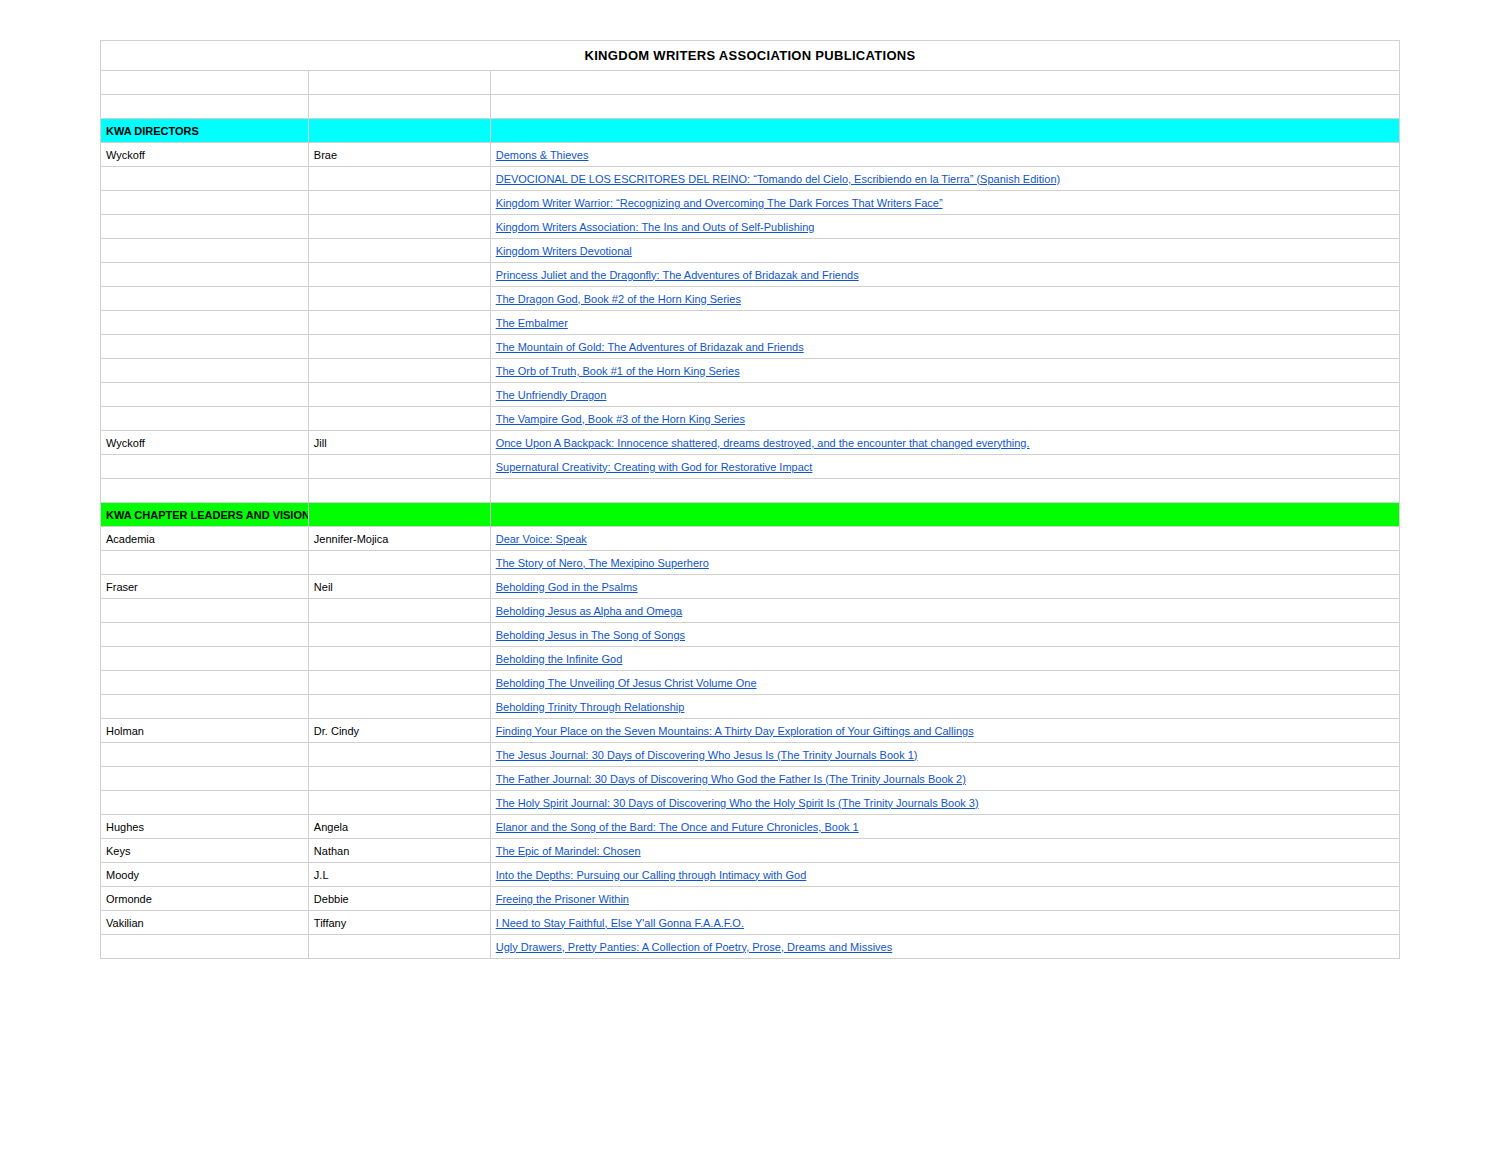| KINGDOM WRITERS ASSOCIATION PUBLICATIONS |
| KWA DIRECTORS | | |
| Wyckoff | Brae | Demons & Thieves |
| | | DEVOCIONAL DE LOS ESCRITORES DEL REINO: “Tomando del Cielo, Escribiendo en la Tierra” (Spanish Edition) |
| | | Kingdom Writer Warrior: “Recognizing and Overcoming The Dark Forces That Writers Face” |
| | | Kingdom Writers Association: The Ins and Outs of Self-Publishing |
| | | Kingdom Writers Devotional |
| | | Princess Juliet and the Dragonfly: The Adventures of Bridazak and Friends |
| | | The Dragon God, Book #2 of the Horn King Series |
| | | The Embalmer |
| | | The Mountain of Gold: The Adventures of Bridazak and Friends |
| | | The Orb of Truth, Book #1 of the Horn King Series |
| | | The Unfriendly Dragon |
| | | The Vampire God, Book #3 of the Horn King Series |
| Wyckoff | Jill | Once Upon A Backpack: Innocence shattered, dreams destroyed, and the encounter that changed everything. |
| | | Supernatural Creativity: Creating with God for Restorative Impact |
| KWA CHAPTER LEADERS AND VISION LEADS | | |
| Academia | Jennifer-Mojica | Dear Voice: Speak |
| | | The Story of Nero, The Mexipino Superhero |
| Fraser | Neil | Beholding God in the Psalms |
| | | Beholding Jesus as Alpha and Omega |
| | | Beholding Jesus in The Song of Songs |
| | | Beholding the Infinite God |
| | | Beholding The Unveiling Of Jesus Christ Volume One |
| | | Beholding Trinity Through Relationship |
| Holman | Dr. Cindy | Finding Your Place on the Seven Mountains: A Thirty Day Exploration of Your Giftings and Callings |
| | | The Jesus Journal: 30 Days of Discovering Who Jesus Is (The Trinity Journals Book 1) |
| | | The Father Journal: 30 Days of Discovering Who God the Father Is (The Trinity Journals Book 2) |
| | | The Holy Spirit Journal: 30 Days of Discovering Who the Holy Spirit Is (The Trinity Journals Book 3) |
| Hughes | Angela | Elanor and the Song of the Bard: The Once and Future Chronicles, Book 1 |
| Keys | Nathan | The Epic of Marindel: Chosen |
| Moody | J.L | Into the Depths: Pursuing our Calling through Intimacy with God |
| Ormonde | Debbie | Freeing the Prisoner Within |
| Vakilian | Tiffany | I Need to Stay Faithful, Else Y'all Gonna F.A.A.F.O. |
| | | Ugly Drawers, Pretty Panties: A Collection of Poetry, Prose, Dreams and Missives |